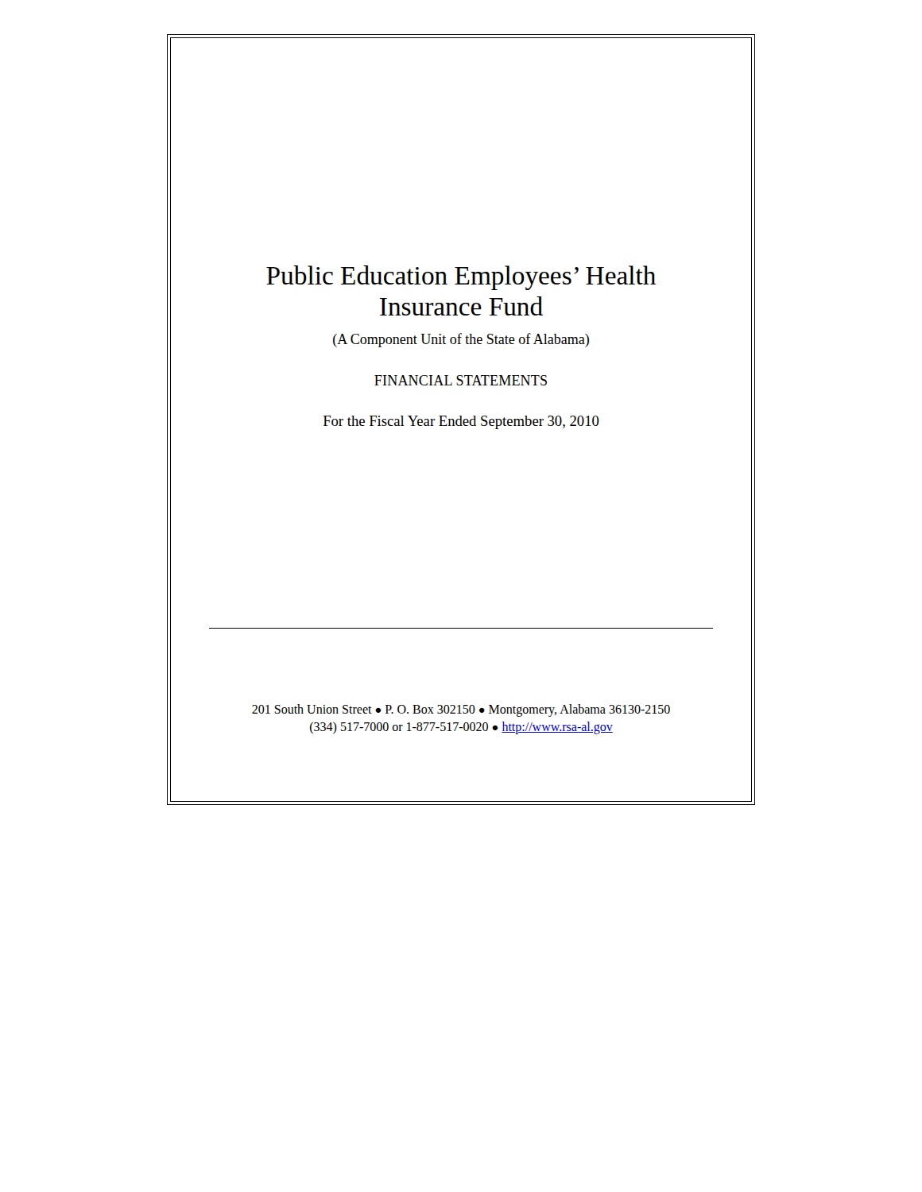Public Education Employees’ Health
Insurance Fund
(A Component Unit of the State of Alabama)
FINANCIAL STATEMENTS
For the Fiscal Year Ended September 30, 2010
201 South Union Street ● P. O. Box 302150 ● Montgomery, Alabama 36130-2150
(334) 517-7000 or 1-877-517-0020 ● http://www.rsa-al.gov